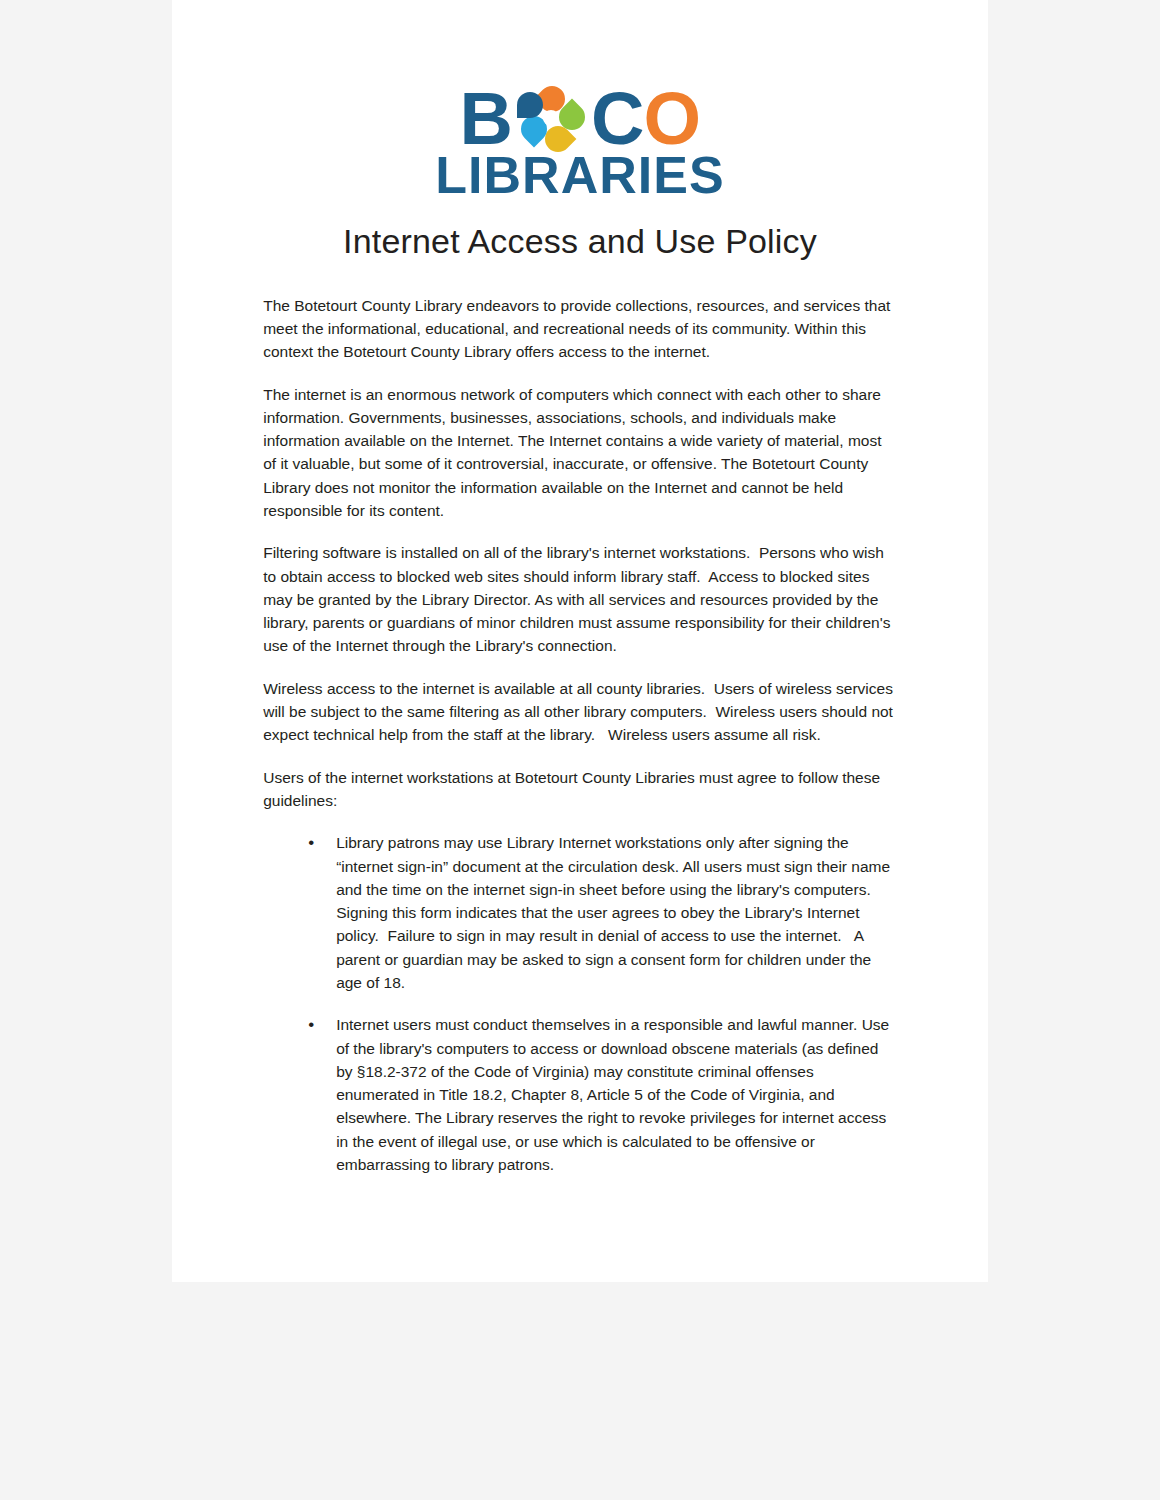B CO
LIBRARIES
Internet Access and Use Policy
The Botetourt County Library endeavors to provide collections, resources, and services that meet the informational, educational, and recreational needs of its community. Within this context the Botetourt County Library offers access to the internet.
The internet is an enormous network of computers which connect with each other to share information. Governments, businesses, associations, schools, and individuals make information available on the Internet. The Internet contains a wide variety of material, most of it valuable, but some of it controversial, inaccurate, or offensive. The Botetourt County Library does not monitor the information available on the Internet and cannot be held responsible for its content.
Filtering software is installed on all of the library's internet workstations. Persons who wish to obtain access to blocked web sites should inform library staff. Access to blocked sites may be granted by the Library Director. As with all services and resources provided by the library, parents or guardians of minor children must assume responsibility for their children's use of the Internet through the Library's connection.
Wireless access to the internet is available at all county libraries. Users of wireless services will be subject to the same filtering as all other library computers. Wireless users should not expect technical help from the staff at the library. Wireless users assume all risk.
Users of the internet workstations at Botetourt County Libraries must agree to follow these guidelines:
Library patrons may use Library Internet workstations only after signing the “internet sign-in” document at the circulation desk. All users must sign their name and the time on the internet sign-in sheet before using the library's computers. Signing this form indicates that the user agrees to obey the Library's Internet policy. Failure to sign in may result in denial of access to use the internet. A parent or guardian may be asked to sign a consent form for children under the age of 18.
Internet users must conduct themselves in a responsible and lawful manner. Use of the library's computers to access or download obscene materials (as defined by §18.2-372 of the Code of Virginia) may constitute criminal offenses enumerated in Title 18.2, Chapter 8, Article 5 of the Code of Virginia, and elsewhere. The Library reserves the right to revoke privileges for internet access in the event of illegal use, or use which is calculated to be offensive or embarrassing to library patrons.